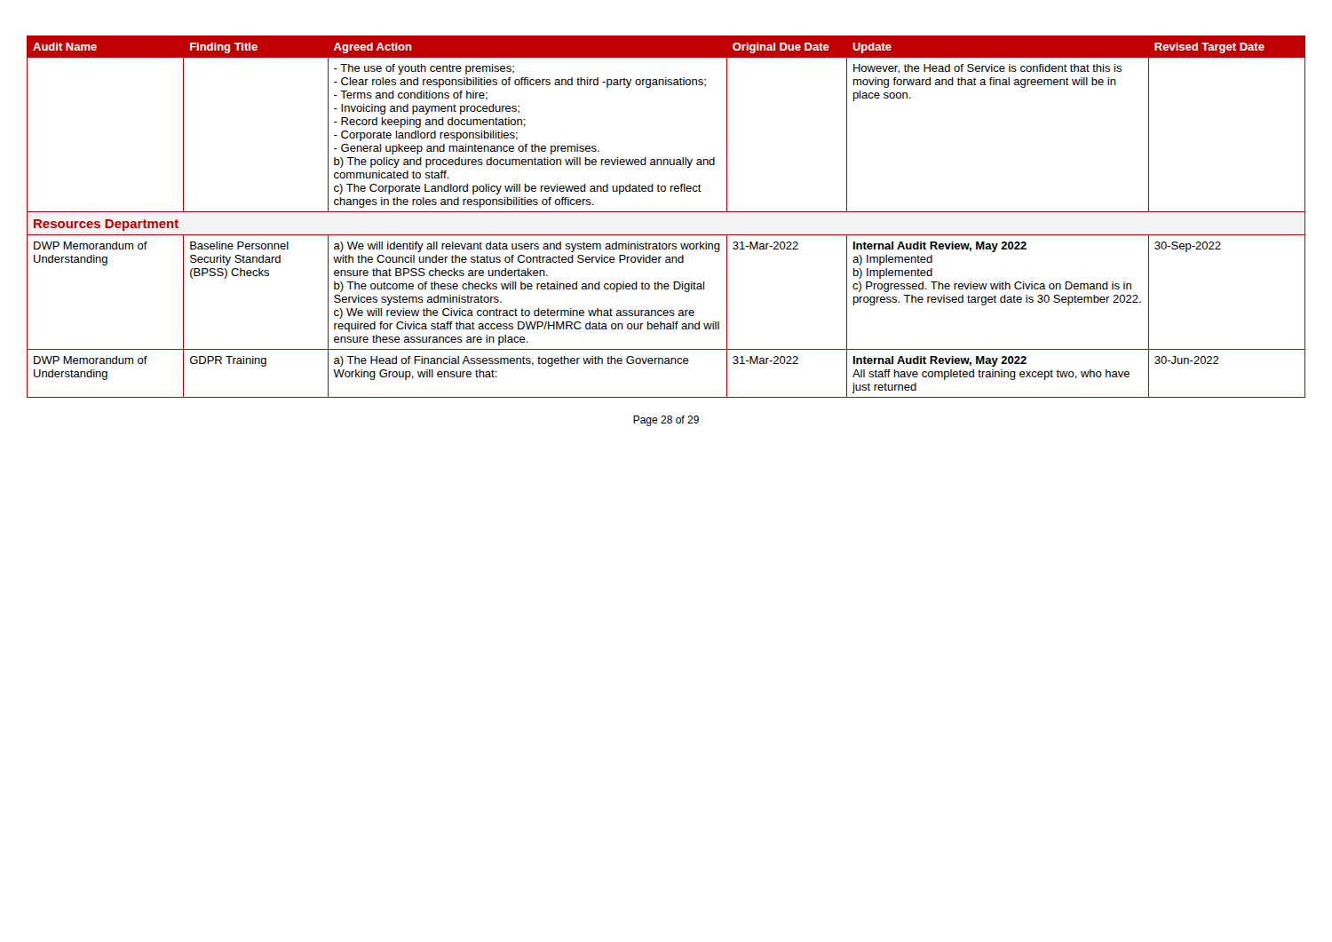| Audit Name | Finding Title | Agreed Action | Original Due Date | Update | Revised Target Date |
| --- | --- | --- | --- | --- | --- |
| | | - The use of youth centre premises; - Clear roles and responsibilities of officers and third -party organisations; - Terms and conditions of hire; - Invoicing and payment procedures; - Record keeping and documentation; - Corporate landlord responsibilities; - General upkeep and maintenance of the premises. b) The policy and procedures documentation will be reviewed annually and communicated to staff. c) The Corporate Landlord policy will be reviewed and updated to reflect changes in the roles and responsibilities of officers. | | However, the Head of Service is confident that this is moving forward and that a final agreement will be in place soon. | |
| Resources Department |
| DWP Memorandum of Understanding | Baseline Personnel Security Standard (BPSS) Checks | a) We will identify all relevant data users and system administrators working with the Council under the status of Contracted Service Provider and ensure that BPSS checks are undertaken. b) The outcome of these checks will be retained and copied to the Digital Services systems administrators. c) We will review the Civica contract to determine what assurances are required for Civica staff that access DWP/HMRC data on our behalf and will ensure these assurances are in place. | 31-Mar-2022 | Internal Audit Review, May 2022 a) Implemented b) Implemented c) Progressed. The review with Civica on Demand is in progress. The revised target date is 30 September 2022. | 30-Sep-2022 |
| DWP Memorandum of Understanding | GDPR Training | a) The Head of Financial Assessments, together with the Governance Working Group, will ensure that: | 31-Mar-2022 | Internal Audit Review, May 2022 All staff have completed training except two, who have just returned | 30-Jun-2022 |
Page 28 of 29